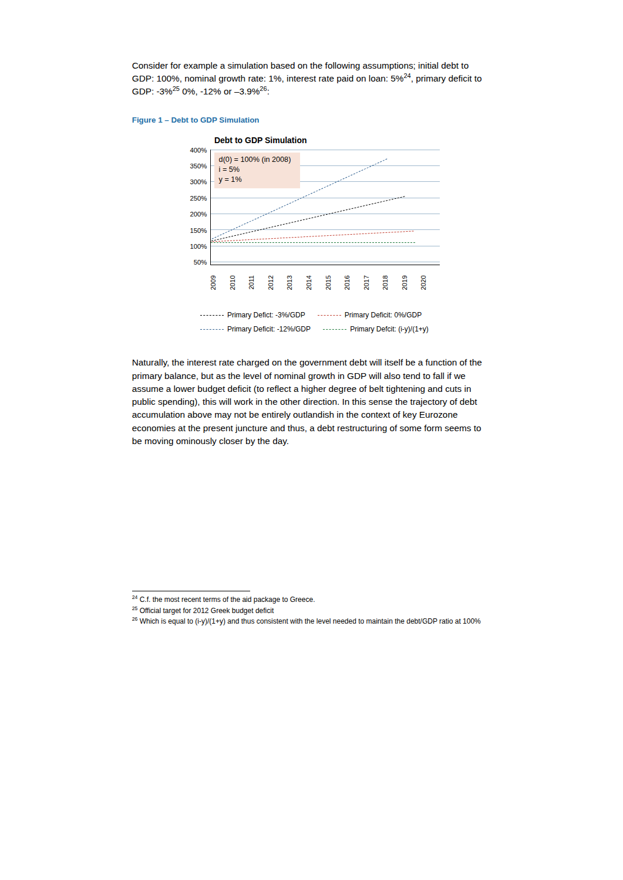Consider for example a simulation based on the following assumptions; initial debt to GDP: 100%, nominal growth rate: 1%, interest rate paid on loan: 5%24, primary deficit to GDP: -3%25 0%, -12% or –3.9%26:
Figure 1 – Debt to GDP Simulation
Debt to GDP Simulation
400% 350% 300% 250% 200% 150% 100% 50%
d(0) = 100% (in 2008)
i = 5%
y = 1%
200920102011201220132014201520162017201820192020
Primary Defict: -3%/GDP
Primary Deficit: 0%/GDP
Primary Deficit: -12%/GDP
Primary Defcit: (i-y)/(1+y)
Naturally, the interest rate charged on the government debt will itself be a function of the primary balance, but as the level of nominal growth in GDP will also tend to fall if we assume a lower budget deficit (to reflect a higher degree of belt tightening and cuts in public spending), this will work in the other direction. In this sense the trajectory of debt accumulation above may not be entirely outlandish in the context of key Eurozone economies at the present juncture and thus, a debt restructuring of some form seems to be moving ominously closer by the day.
24 C.f. the most recent terms of the aid package to Greece.
25 Official target for 2012 Greek budget deficit
26 Which is equal to (i-y)/(1+y) and thus consistent with the level needed to maintain the debt/GDP ratio at 100%